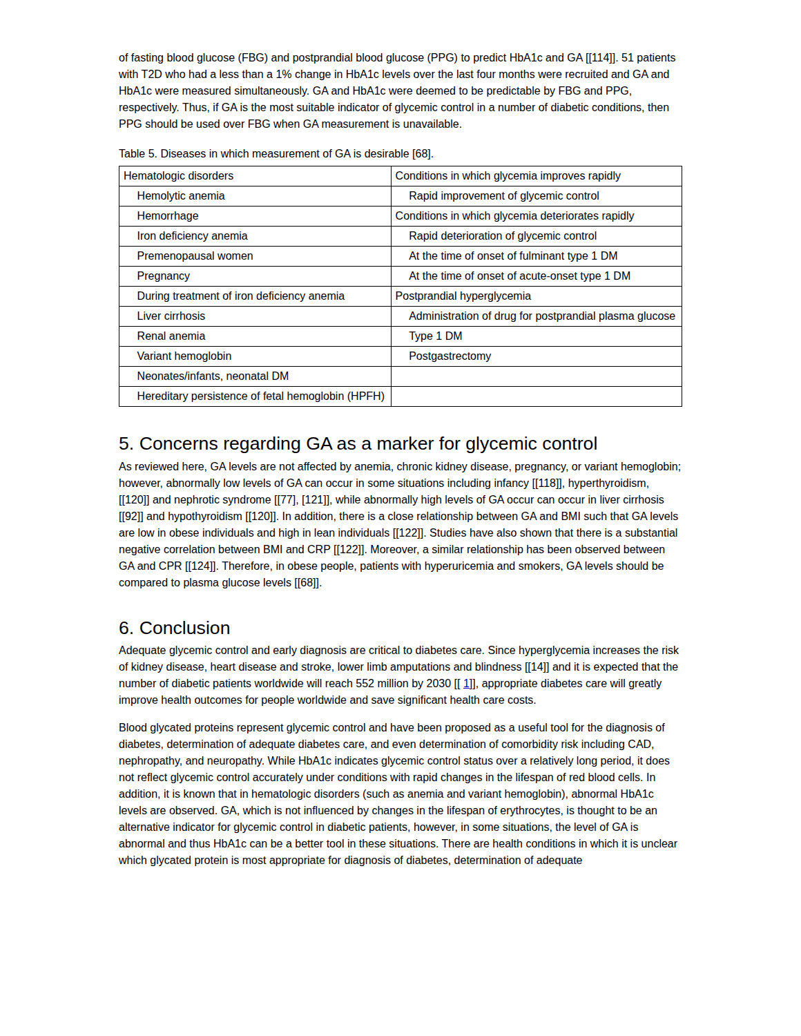of fasting blood glucose (FBG) and postprandial blood glucose (PPG) to predict HbA1c and GA [[114]]. 51 patients with T2D who had a less than a 1% change in HbA1c levels over the last four months were recruited and GA and HbA1c were measured simultaneously. GA and HbA1c were deemed to be predictable by FBG and PPG, respectively. Thus, if GA is the most suitable indicator of glycemic control in a number of diabetic conditions, then PPG should be used over FBG when GA measurement is unavailable.
Table 5. Diseases in which measurement of GA is desirable [68].
| Hematologic disorders | Conditions in which glycemia improves rapidly |
| Hemolytic anemia | Rapid improvement of glycemic control |
| Hemorrhage | Conditions in which glycemia deteriorates rapidly |
| Iron deficiency anemia | Rapid deterioration of glycemic control |
| Premenopausal women | At the time of onset of fulminant type 1 DM |
| Pregnancy | At the time of onset of acute-onset type 1 DM |
| During treatment of iron deficiency anemia | Postprandial hyperglycemia |
| Liver cirrhosis | Administration of drug for postprandial plasma glucose |
| Renal anemia | Type 1 DM |
| Variant hemoglobin | Postgastrectomy |
| Neonates/infants, neonatal DM | |
| Hereditary persistence of fetal hemoglobin (HPFH) | |
5. Concerns regarding GA as a marker for glycemic control
As reviewed here, GA levels are not affected by anemia, chronic kidney disease, pregnancy, or variant hemoglobin; however, abnormally low levels of GA can occur in some situations including infancy [[118]], hyperthyroidism, [[120]] and nephrotic syndrome [[77], [121]], while abnormally high levels of GA occur can occur in liver cirrhosis [[92]] and hypothyroidism [[120]]. In addition, there is a close relationship between GA and BMI such that GA levels are low in obese individuals and high in lean individuals [[122]]. Studies have also shown that there is a substantial negative correlation between BMI and CRP [[122]]. Moreover, a similar relationship has been observed between GA and CPR [[124]]. Therefore, in obese people, patients with hyperuricemia and smokers, GA levels should be compared to plasma glucose levels [[68]].
6. Conclusion
Adequate glycemic control and early diagnosis are critical to diabetes care. Since hyperglycemia increases the risk of kidney disease, heart disease and stroke, lower limb amputations and blindness [[14]] and it is expected that the number of diabetic patients worldwide will reach 552 million by 2030 [[ 1]], appropriate diabetes care will greatly improve health outcomes for people worldwide and save significant health care costs.
Blood glycated proteins represent glycemic control and have been proposed as a useful tool for the diagnosis of diabetes, determination of adequate diabetes care, and even determination of comorbidity risk including CAD, nephropathy, and neuropathy. While HbA1c indicates glycemic control status over a relatively long period, it does not reflect glycemic control accurately under conditions with rapid changes in the lifespan of red blood cells. In addition, it is known that in hematologic disorders (such as anemia and variant hemoglobin), abnormal HbA1c levels are observed. GA, which is not influenced by changes in the lifespan of erythrocytes, is thought to be an alternative indicator for glycemic control in diabetic patients, however, in some situations, the level of GA is abnormal and thus HbA1c can be a better tool in these situations. There are health conditions in which it is unclear which glycated protein is most appropriate for diagnosis of diabetes, determination of adequate